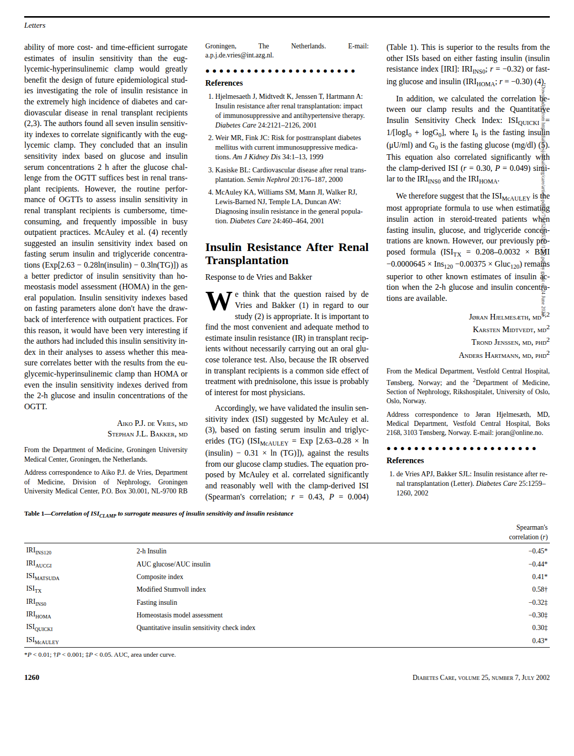Letters
ability of more cost- and time-efficient surrogate estimates of insulin sensitivity than the euglycemic-hyperinsulinemic clamp would greatly benefit the design of future epidemiological studies investigating the role of insulin resistance in the extremely high incidence of diabetes and cardiovascular disease in renal transplant recipients (2,3). The authors found all seven insulin sensitivity indexes to correlate significantly with the euglycemic clamp. They concluded that an insulin sensitivity index based on glucose and insulin serum concentrations 2 h after the glucose challenge from the OGTT suffices best in renal transplant recipients. However, the routine performance of OGTTs to assess insulin sensitivity in renal transplant recipients is cumbersome, time-consuming, and frequently impossible in busy outpatient practices. McAuley et al. (4) recently suggested an insulin sensitivity index based on fasting serum insulin and triglyceride concentrations (Exp[2.63 − 0.28ln(insulin) − 0.3ln(TG)]) as a better predictor of insulin sensitivity than homeostasis model assessment (HOMA) in the general population. Insulin sensitivity indexes based on fasting parameters alone don't have the drawback of interference with outpatient practices. For this reason, it would have been very interesting if the authors had included this insulin sensitivity index in their analyses to assess whether this measure correlates better with the results from the euglycemic-hyperinsulinemic clamp than HOMA or even the insulin sensitivity indexes derived from the 2-h glucose and insulin concentrations of the OGTT.
Aiko P.J. de Vries, md
Stephan J.L. Bakker, md
From the Department of Medicine, Groningen University Medical Center, Groningen, the Netherlands.
Address correspondence to Aiko P.J. de Vries, Department of Medicine, Division of Nephrology, Groningen University Medical Center, P.O. Box 30.001, NL-9700 RB Groningen, The Netherlands. E-mail: a.p.j.de.vries@int.azg.nl.
●●●●●●●●●●●●●●●●●●●●●●
References
Hjelmesaeth J, Midtvedt K, Jenssen T, Hartmann A: Insulin resistance after renal transplantation: impact of immunosuppressive and antihypertensive therapy. Diabetes Care 24:2121–2126, 2001
Weir MR, Fink JC: Risk for posttransplant diabetes mellitus with current immunosuppressive medications. Am J Kidney Dis 34:1–13, 1999
Kasiske BL: Cardiovascular disease after renal transplantation. Semin Nephrol 20:176–187, 2000
McAuley KA, Williams SM, Mann JI, Walker RJ, Lewis-Barned NJ, Temple LA, Duncan AW: Diagnosing insulin resistance in the general population. Diabetes Care 24:460–464, 2001
Insulin Resistance After Renal Transplantation
Response to de Vries and Bakker
We think that the question raised by de Vries and Bakker (1) in regard to our study (2) is appropriate. It is important to find the most convenient and adequate method to estimate insulin resistance (IR) in transplant recipients without necessarily carrying out an oral glucose tolerance test. Also, because the IR observed in transplant recipients is a common side effect of treatment with prednisolone, this issue is probably of interest for most physicians.
Accordingly, we have validated the insulin sensitivity index (ISI) suggested by McAuley et al. (3), based on fasting serum insulin and triglycerides (TG) (ISIMcAULEY = Exp [2.63–0.28 × ln (insulin) − 0.31 × ln (TG)]), against the results from our glucose clamp studies. The equation proposed by McAuley et al. correlated significantly and reasonably well with the clamp-derived ISI (Spearman's correlation; r = 0.43, P = 0.004) (Table 1). This is superior to the results from the other ISIs based on either fasting insulin (insulin resistance index [IRI]: IRIINS0; r = −0.32) or fasting glucose and insulin (IRIHOMA; r = −0.30) (4).
In addition, we calculated the correlation between our clamp results and the Quantitative Insulin Sensitivity Check Index: ISIQUICKI = 1/[logI0 + logG0], where I0 is the fasting insulin (μU/ml) and G0 is the fasting glucose (mg/dl) (5). This equation also correlated significantly with the clamp-derived ISI (r = 0.30, P = 0.049) similar to the IRIINS0 and the IRIHOMA.
We therefore suggest that the ISIMcAULEY is the most appropriate formula to use when estimating insulin action in steroid-treated patients when fasting insulin, glucose, and triglyceride concentrations are known. However, our previously proposed formula (ISITX = 0.208–0.0032 × BMI −0.0000645 × Ins120 −0.00375 × Gluc120) remains superior to other known estimates of insulin action when the 2-h glucose and insulin concentrations are available.
Jøran Hjelmesæth, md1,2
Karsten Midtvedt, md2
Trond Jenssen, md, phd2
Anders Hartmann, md, phd2
From the Medical Department, Vestfold Central Hospital, Tønsberg, Norway; and the 2Department of Medicine, Section of Nephrology, Rikshospitalet, University of Oslo, Oslo, Norway.
Address correspondence to Jøran Hjelmesæth, MD, Medical Department, Vestfold Central Hospital, Boks 2168, 3103 Tønsberg, Norway. E-mail: joran@online.no.
●●●●●●●●●●●●●●●●●●●●●●
References
de Vries APJ, Bakker SJL: Insulin resistance after renal transplantation (Letter). Diabetes Care 25:1259–1260, 2002
Table 1—Correlation of ISICLAMP to surrogate measures of insulin sensitivity and insulin resistance
| | | Spearman's correlation ( r ) |
| --- | --- | --- |
| IRI INS120 | 2-h Insulin | −0.45* |
| IRI AUCGI | AUC glucose/AUC insulin | −0.44* |
| ISI MATSUDA | Composite index | 0.41* |
| ISI TX | Modified Stumvoll index | 0.58† |
| IRI INS0 | Fasting insulin | −0.32‡ |
| IRI HOMA | Homeostasis model assessment | −0.30‡ |
| ISI QUICKI | Quantitative insulin sensitivity check index | 0.30‡ |
| ISI McAULEY | | 0.43* |
*P < 0.01; †P < 0.001; ‡P < 0.05. AUC, area under curve.
1260
Diabetes Care, volume 25, number 7, July 2002
Downloaded from http://diabetesjournals.org/care/article-pdf/25/7/1252/645321/1252.pdf by guest on 24 June 2022